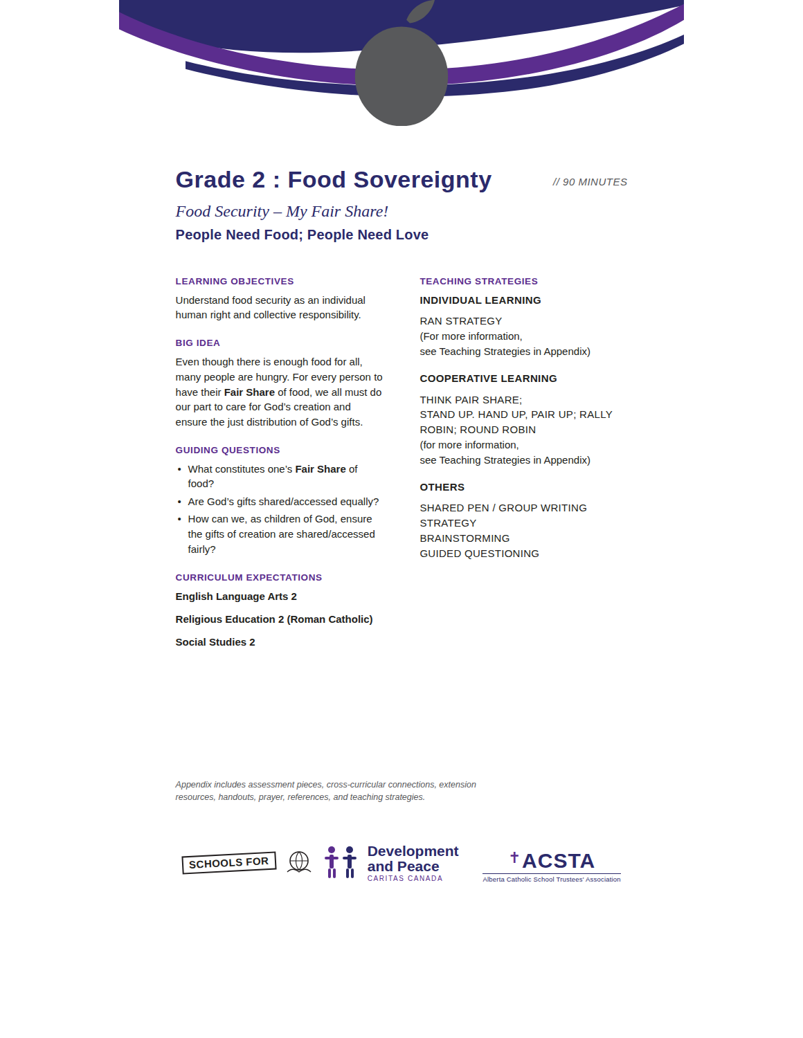// 90 MINUTES
Grade 2 : Food Sovereignty
Food Security – My Fair Share!
People Need Food; People Need Love
Learning Objectives
Understand food security as an individual human right and collective responsibility.
Big Idea
Even though there is enough food for all, many people are hungry. For every person to have their Fair Share of food, we all must do our part to care for God’s creation and ensure the just distribution of God’s gifts.
Guiding Questions
What constitutes one’s Fair Share of food?
Are God’s gifts shared/accessed equally?
How can we, as children of God, ensure the gifts of creation are shared/accessed fairly?
Curriculum Expectations
English Language Arts 2
Religious Education 2 (Roman Catholic)
Social Studies 2
Teaching Strategies
Individual Learning
RAN STRATEGY
(For more information,
see Teaching Strategies in Appendix)
Cooperative Learning
THINK PAIR SHARE;
STAND UP. HAND UP, PAIR UP; RALLY ROBIN; ROUND ROBIN
(for more information,
see Teaching Strategies in Appendix)
Others
SHARED PEN / GROUP WRITING STRATEGY
BRAINSTORMING
GUIDED QUESTIONING
Appendix includes assessment pieces, cross-curricular connections, extension resources, handouts, prayer, references, and teaching strategies.
SCHOOLS FOR
Development and Peace CARITAS CANADA
✝ACSTA
Alberta Catholic School Trustees' Association